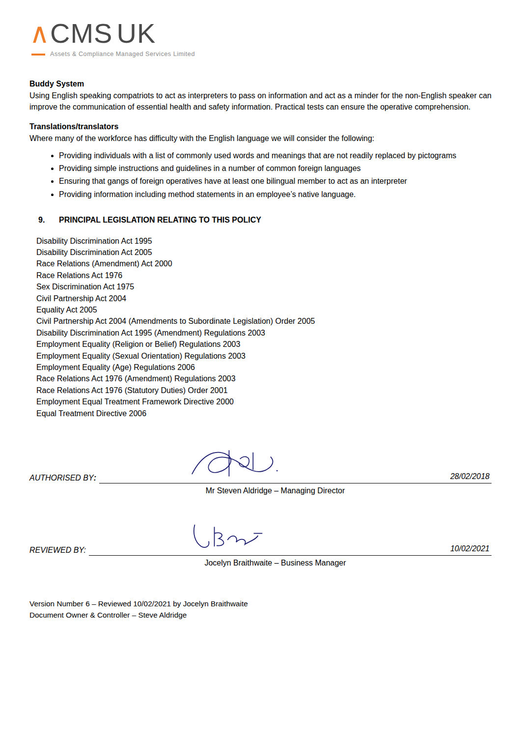∧CMS UK
Assets & Compliance Managed Services Limited
Buddy System
Using English speaking compatriots to act as interpreters to pass on information and act as a minder for the non-English speaker can improve the communication of essential health and safety information. Practical tests can ensure the operative comprehension.
Translations/translators
Where many of the workforce has difficulty with the English language we will consider the following:
Providing individuals with a list of commonly used words and meanings that are not readily replaced by pictograms
Providing simple instructions and guidelines in a number of common foreign languages
Ensuring that gangs of foreign operatives have at least one bilingual member to act as an interpreter
Providing information including method statements in an employee’s native language.
9. PRINCIPAL LEGISLATION RELATING TO THIS POLICY
Disability Discrimination Act 1995
Disability Discrimination Act 2005
Race Relations (Amendment) Act 2000
Race Relations Act 1976
Sex Discrimination Act 1975
Civil Partnership Act 2004
Equality Act 2005
Civil Partnership Act 2004 (Amendments to Subordinate Legislation) Order 2005
Disability Discrimination Act 1995 (Amendment) Regulations 2003
Employment Equality (Religion or Belief) Regulations 2003
Employment Equality (Sexual Orientation) Regulations 2003
Employment Equality (Age) Regulations 2006
Race Relations Act 1976 (Amendment) Regulations 2003
Race Relations Act 1976 (Statutory Duties) Order 2001
Employment Equal Treatment Framework Directive 2000
Equal Treatment Directive 2006
AUTHORISED BY: 28/02/2018
Mr Steven Aldridge – Managing Director
REVIEWED BY: 10/02/2021
Jocelyn Braithwaite – Business Manager
Version Number 6 – Reviewed 10/02/2021 by Jocelyn Braithwaite
Document Owner & Controller – Steve Aldridge